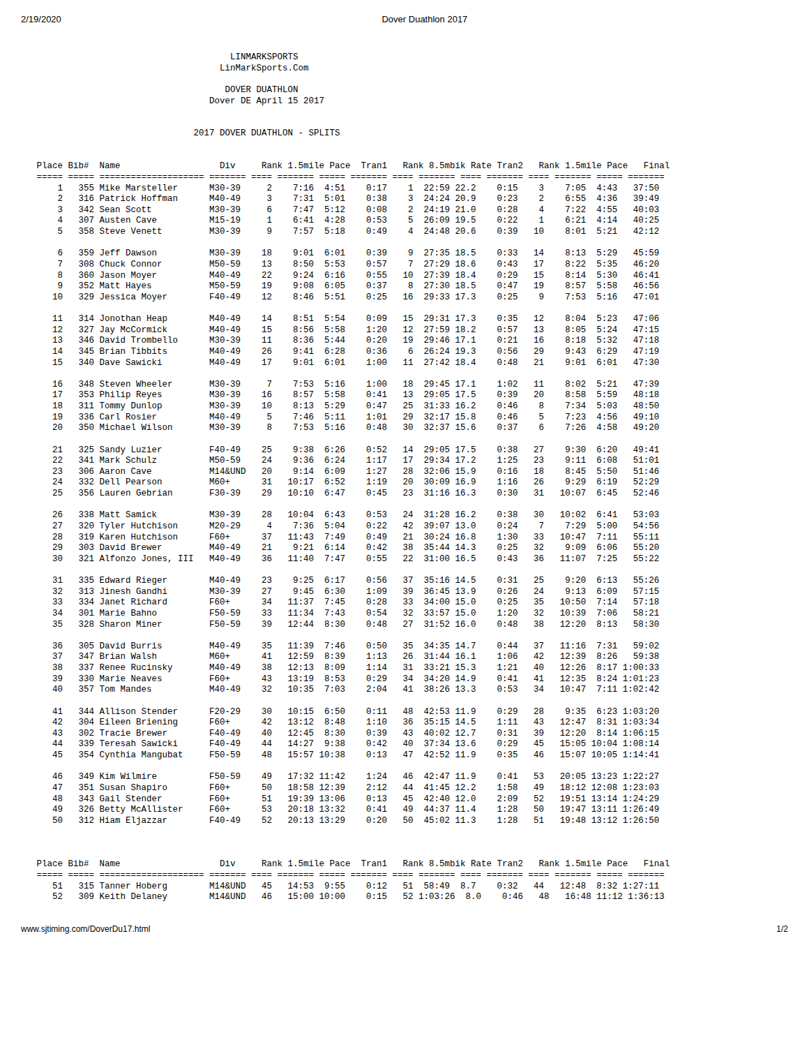2/19/2020
Dover Duathlon 2017
                                        LINMARKSPORTS
                                      LinMarkSports.Com

                                       DOVER DUATHLON
                                    Dover DE April 15 2017


                                 2017 DOVER DUATHLON - SPLITS


   Place Bib#  Name                   Div     Rank 1.5mile Pace  Tran1   Rank 8.5mbik Rate Tran2   Rank 1.5mile Pace   Final
   ===== ===== ==================== ======= ==== ======= ===== ======= ==== ======= ==== ======= ==== ======= ===== =======
       1   355 Mike Marsteller      M30-39     2    7:16  4:51    0:17    1  22:59 22.2    0:15    3    7:05  4:43   37:50
       2   316 Patrick Hoffman      M40-49     3    7:31  5:01    0:38    3  24:24 20.9    0:23    2    6:55  4:36   39:49
       3   342 Sean Scott           M30-39     6    7:47  5:12    0:08    2  24:19 21.0    0:28    4    7:22  4:55   40:03
       4   307 Austen Cave          M15-19     1    6:41  4:28    0:53    5  26:09 19.5    0:22    1    6:21  4:14   40:25
       5   358 Steve Venett         M30-39     9    7:57  5:18    0:49    4  24:48 20.6    0:39   10    8:01  5:21   42:12

       6   359 Jeff Dawson          M30-39    18    9:01  6:01    0:39    9  27:35 18.5    0:33   14    8:13  5:29   45:59
       7   308 Chuck Connor         M50-59    13    8:50  5:53    0:57    7  27:29 18.6    0:43   17    8:22  5:35   46:20
       8   360 Jason Moyer          M40-49    22    9:24  6:16    0:55   10  27:39 18.4    0:29   15    8:14  5:30   46:41
       9   352 Matt Hayes           M50-59    19    9:08  6:05    0:37    8  27:30 18.5    0:47   19    8:57  5:58   46:56
      10   329 Jessica Moyer        F40-49    12    8:46  5:51    0:25   16  29:33 17.3    0:25    9    7:53  5:16   47:01

      11   314 Jonothan Heap        M40-49    14    8:51  5:54    0:09   15  29:31 17.3    0:35   12    8:04  5:23   47:06
      12   327 Jay McCormick        M40-49    15    8:56  5:58    1:20   12  27:59 18.2    0:57   13    8:05  5:24   47:15
      13   346 David Trombello      M30-39    11    8:36  5:44    0:20   19  29:46 17.1    0:21   16    8:18  5:32   47:18
      14   345 Brian Tibbits        M40-49    26    9:41  6:28    0:36    6  26:24 19.3    0:56   29    9:43  6:29   47:19
      15   340 Dave Sawicki         M40-49    17    9:01  6:01    1:00   11  27:42 18.4    0:48   21    9:01  6:01   47:30

      16   348 Steven Wheeler       M30-39     7    7:53  5:16    1:00   18  29:45 17.1    1:02   11    8:02  5:21   47:39
      17   353 Philip Reyes         M30-39    16    8:57  5:58    0:41   13  29:05 17.5    0:39   20    8:58  5:59   48:18
      18   311 Tommy Dunlop         M30-39    10    8:13  5:29    0:47   25  31:33 16.2    0:46    8    7:34  5:03   48:50
      19   336 Carl Rosier          M40-49     5    7:46  5:11    1:01   29  32:17 15.8    0:46    5    7:23  4:56   49:10
      20   350 Michael Wilson       M30-39     8    7:53  5:16    0:48   30  32:37 15.6    0:37    6    7:26  4:58   49:20

      21   325 Sandy Luzier         F40-49    25    9:38  6:26    0:52   14  29:05 17.5    0:38   27    9:30  6:20   49:41
      22   341 Mark Schulz          M50-59    24    9:36  6:24    1:17   17  29:34 17.2    1:25   23    9:11  6:08   51:01
      23   306 Aaron Cave           M14&UND   20    9:14  6:09    1:27   28  32:06 15.9    0:16   18    8:45  5:50   51:46
      24   332 Dell Pearson         M60+      31   10:17  6:52    1:19   20  30:09 16.9    1:16   26    9:29  6:19   52:29
      25   356 Lauren Gebrian       F30-39    29   10:10  6:47    0:45   23  31:16 16.3    0:30   31   10:07  6:45   52:46

      26   338 Matt Samick          M30-39    28   10:04  6:43    0:53   24  31:28 16.2    0:38   30   10:02  6:41   53:03
      27   320 Tyler Hutchison      M20-29     4    7:36  5:04    0:22   42  39:07 13.0    0:24    7    7:29  5:00   54:56
      28   319 Karen Hutchison      F60+      37   11:43  7:49    0:49   21  30:24 16.8    1:30   33   10:47  7:11   55:11
      29   303 David Brewer         M40-49    21    9:21  6:14    0:42   38  35:44 14.3    0:25   32    9:09  6:06   55:20
      30   321 Alfonzo Jones, III   M40-49    36   11:40  7:47    0:55   22  31:00 16.5    0:43   36   11:07  7:25   55:22

      31   335 Edward Rieger        M40-49    23    9:25  6:17    0:56   37  35:16 14.5    0:31   25    9:20  6:13   55:26
      32   313 Jinesh Gandhi        M30-39    27    9:45  6:30    1:09   39  36:45 13.9    0:26   24    9:13  6:09   57:15
      33   334 Janet Richard        F60+      34   11:37  7:45    0:28   33  34:00 15.0    0:25   35   10:50  7:14   57:18
      34   301 Marie Bahno          F50-59    33   11:34  7:43    0:54   32  33:57 15.0    1:20   32   10:39  7:06   58:21
      35   328 Sharon Miner         F50-59    39   12:44  8:30    0:48   27  31:52 16.0    0:48   38   12:20  8:13   58:30

      36   305 David Burris         M40-49    35   11:39  7:46    0:50   35  34:35 14.7    0:44   37   11:16  7:31   59:02
      37   347 Brian Walsh          M60+      41   12:59  8:39    1:13   26  31:44 16.1    1:06   42   12:39  8:26   59:38
      38   337 Renee Rucinsky       M40-49    38   12:13  8:09    1:14   31  33:21 15.3    1:21   40   12:26  8:17 1:00:33
      39   330 Marie Neaves         F60+      43   13:19  8:53    0:29   34  34:20 14.9    0:41   41   12:35  8:24 1:01:23
      40   357 Tom Mandes           M40-49    32   10:35  7:03    2:04   41  38:26 13.3    0:53   34   10:47  7:11 1:02:42

      41   344 Allison Stender      F20-29    30   10:15  6:50    0:11   48  42:53 11.9    0:29   28    9:35  6:23 1:03:20
      42   304 Eileen Briening      F60+      42   13:12  8:48    1:10   36  35:15 14.5    1:11   43   12:47  8:31 1:03:34
      43   302 Tracie Brewer        F40-49    40   12:45  8:30    0:39   43  40:02 12.7    0:31   39   12:20  8:14 1:06:15
      44   339 Teresah Sawicki      F40-49    44   14:27  9:38    0:42   40  37:34 13.6    0:29   45   15:05 10:04 1:08:14
      45   354 Cynthia Mangubat     F50-59    48   15:57 10:38    0:13   47  42:52 11.9    0:35   46   15:07 10:05 1:14:41

      46   349 Kim Wilmire          F50-59    49   17:32 11:42    1:24   46  42:47 11.9    0:41   53   20:05 13:23 1:22:27
      47   351 Susan Shapiro        F60+      50   18:58 12:39    2:12   44  41:45 12.2    1:58   49   18:12 12:08 1:23:03
      48   343 Gail Stender         F60+      51   19:39 13:06    0:13   45  42:40 12.0    2:09   52   19:51 13:14 1:24:29
      49   326 Betty McAllister     F60+      53   20:18 13:32    0:41   49  44:37 11.4    1:28   50   19:47 13:11 1:26:49
      50   312 Hiam Eljazzar        F40-49    52   20:13 13:29    0:20   50  45:02 11.3    1:28   51   19:48 13:12 1:26:50



   Place Bib#  Name                   Div     Rank 1.5mile Pace  Tran1   Rank 8.5mbik Rate Tran2   Rank 1.5mile Pace   Final
   ===== ===== ==================== ======= ==== ======= ===== ======= ==== ======= ==== ======= ==== ======= ===== =======
      51   315 Tanner Hoberg        M14&UND   45   14:53  9:55    0:12   51  58:49  8.7    0:32   44   12:48  8:32 1:27:11
      52   309 Keith Delaney        M14&UND   46   15:00 10:00    0:15   52 1:03:26  8.0    0:46   48   16:48 11:12 1:36:13
www.sjtiming.com/DoverDu17.html
1/2